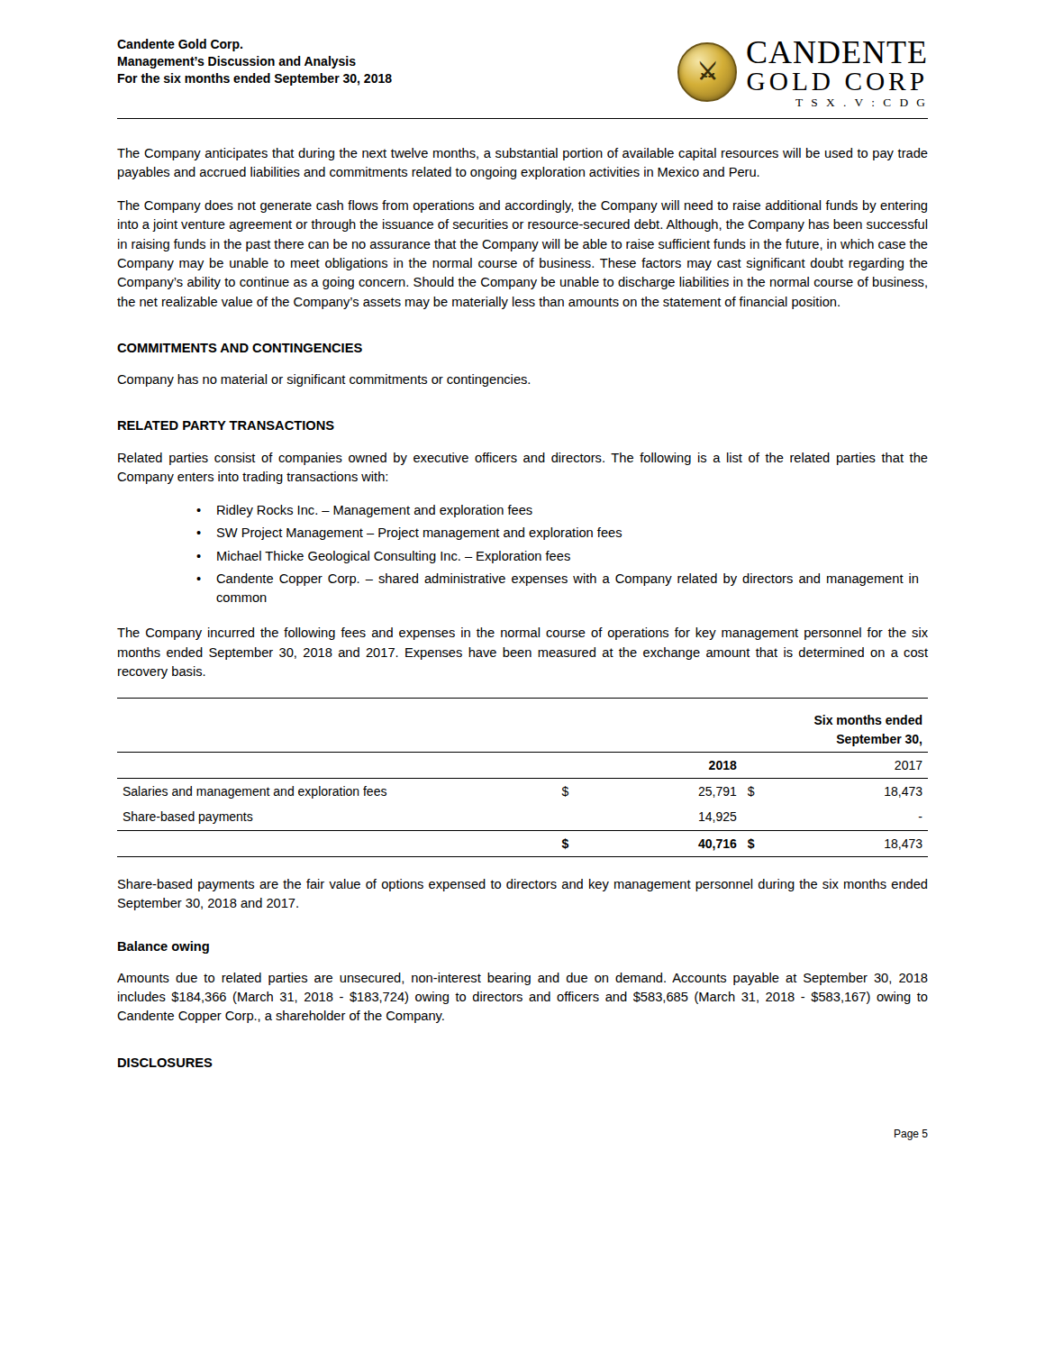Candente Gold Corp.
Management’s Discussion and Analysis
For the six months ended September 30, 2018
⚔
CANDENTE
GOLD CORP
T S X . V : C D G
The Company anticipates that during the next twelve months, a substantial portion of available capital resources will be used to pay trade payables and accrued liabilities and commitments related to ongoing exploration activities in Mexico and Peru.
The Company does not generate cash flows from operations and accordingly, the Company will need to raise additional funds by entering into a joint venture agreement or through the issuance of securities or resource-secured debt. Although, the Company has been successful in raising funds in the past there can be no assurance that the Company will be able to raise sufficient funds in the future, in which case the Company may be unable to meet obligations in the normal course of business. These factors may cast significant doubt regarding the Company’s ability to continue as a going concern. Should the Company be unable to discharge liabilities in the normal course of business, the net realizable value of the Company’s assets may be materially less than amounts on the statement of financial position.
Commitments and Contingencies
Company has no material or significant commitments or contingencies.
Related Party Transactions
Related parties consist of companies owned by executive officers and directors. The following is a list of the related parties that the Company enters into trading transactions with:
Ridley Rocks Inc. – Management and exploration fees
SW Project Management – Project management and exploration fees
Michael Thicke Geological Consulting Inc. – Exploration fees
Candente Copper Corp. – shared administrative expenses with a Company related by directors and management in common
The Company incurred the following fees and expenses in the normal course of operations for key management personnel for the six months ended September 30, 2018 and 2017. Expenses have been measured at the exchange amount that is determined on a cost recovery basis.
| | | | Six months ended September 30, |
| --- | --- | --- | --- |
| | | 2018 | | 2017 |
| Salaries and management and exploration fees | $ | 25,791 | $ | 18,473 |
| Share-based payments | | 14,925 | | - |
| | $ | 40,716 | $ | 18,473 |
Share-based payments are the fair value of options expensed to directors and key management personnel during the six months ended September 30, 2018 and 2017.
Balance owing
Amounts due to related parties are unsecured, non-interest bearing and due on demand. Accounts payable at September 30, 2018 includes $184,366 (March 31, 2018 - $183,724) owing to directors and officers and $583,685 (March 31, 2018 - $583,167) owing to Candente Copper Corp., a shareholder of the Company.
Disclosures
Page 5